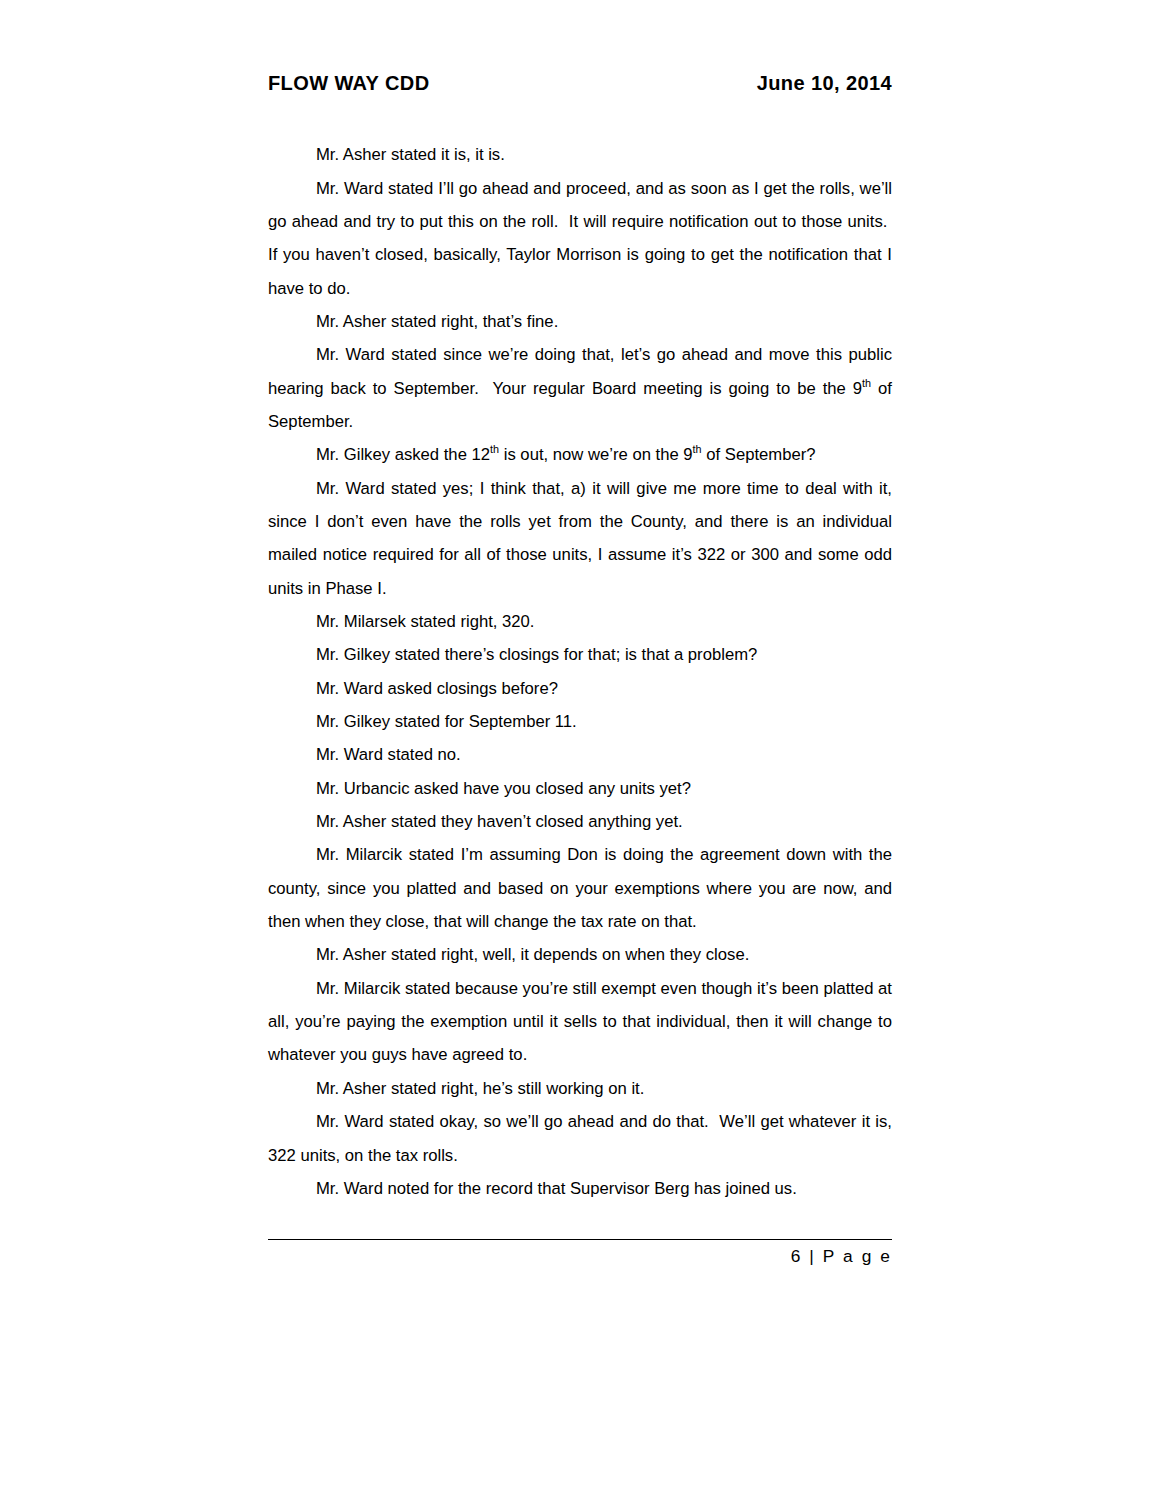FLOW WAY CDD
June 10, 2014
Mr. Asher stated it is, it is.
Mr. Ward stated I’ll go ahead and proceed, and as soon as I get the rolls, we’ll go ahead and try to put this on the roll. It will require notification out to those units. If you haven’t closed, basically, Taylor Morrison is going to get the notification that I have to do.
Mr. Asher stated right, that’s fine.
Mr. Ward stated since we’re doing that, let’s go ahead and move this public hearing back to September. Your regular Board meeting is going to be the 9th of September.
Mr. Gilkey asked the 12th is out, now we’re on the 9th of September?
Mr. Ward stated yes; I think that, a) it will give me more time to deal with it, since I don’t even have the rolls yet from the County, and there is an individual mailed notice required for all of those units, I assume it’s 322 or 300 and some odd units in Phase I.
Mr. Milarsek stated right, 320.
Mr. Gilkey stated there’s closings for that; is that a problem?
Mr. Ward asked closings before?
Mr. Gilkey stated for September 11.
Mr. Ward stated no.
Mr. Urbancic asked have you closed any units yet?
Mr. Asher stated they haven’t closed anything yet.
Mr. Milarcik stated I’m assuming Don is doing the agreement down with the county, since you platted and based on your exemptions where you are now, and then when they close, that will change the tax rate on that.
Mr. Asher stated right, well, it depends on when they close.
Mr. Milarcik stated because you’re still exempt even though it’s been platted at all, you’re paying the exemption until it sells to that individual, then it will change to whatever you guys have agreed to.
Mr. Asher stated right, he’s still working on it.
Mr. Ward stated okay, so we’ll go ahead and do that. We’ll get whatever it is, 322 units, on the tax rolls.
Mr. Ward noted for the record that Supervisor Berg has joined us.
6 | P a g e